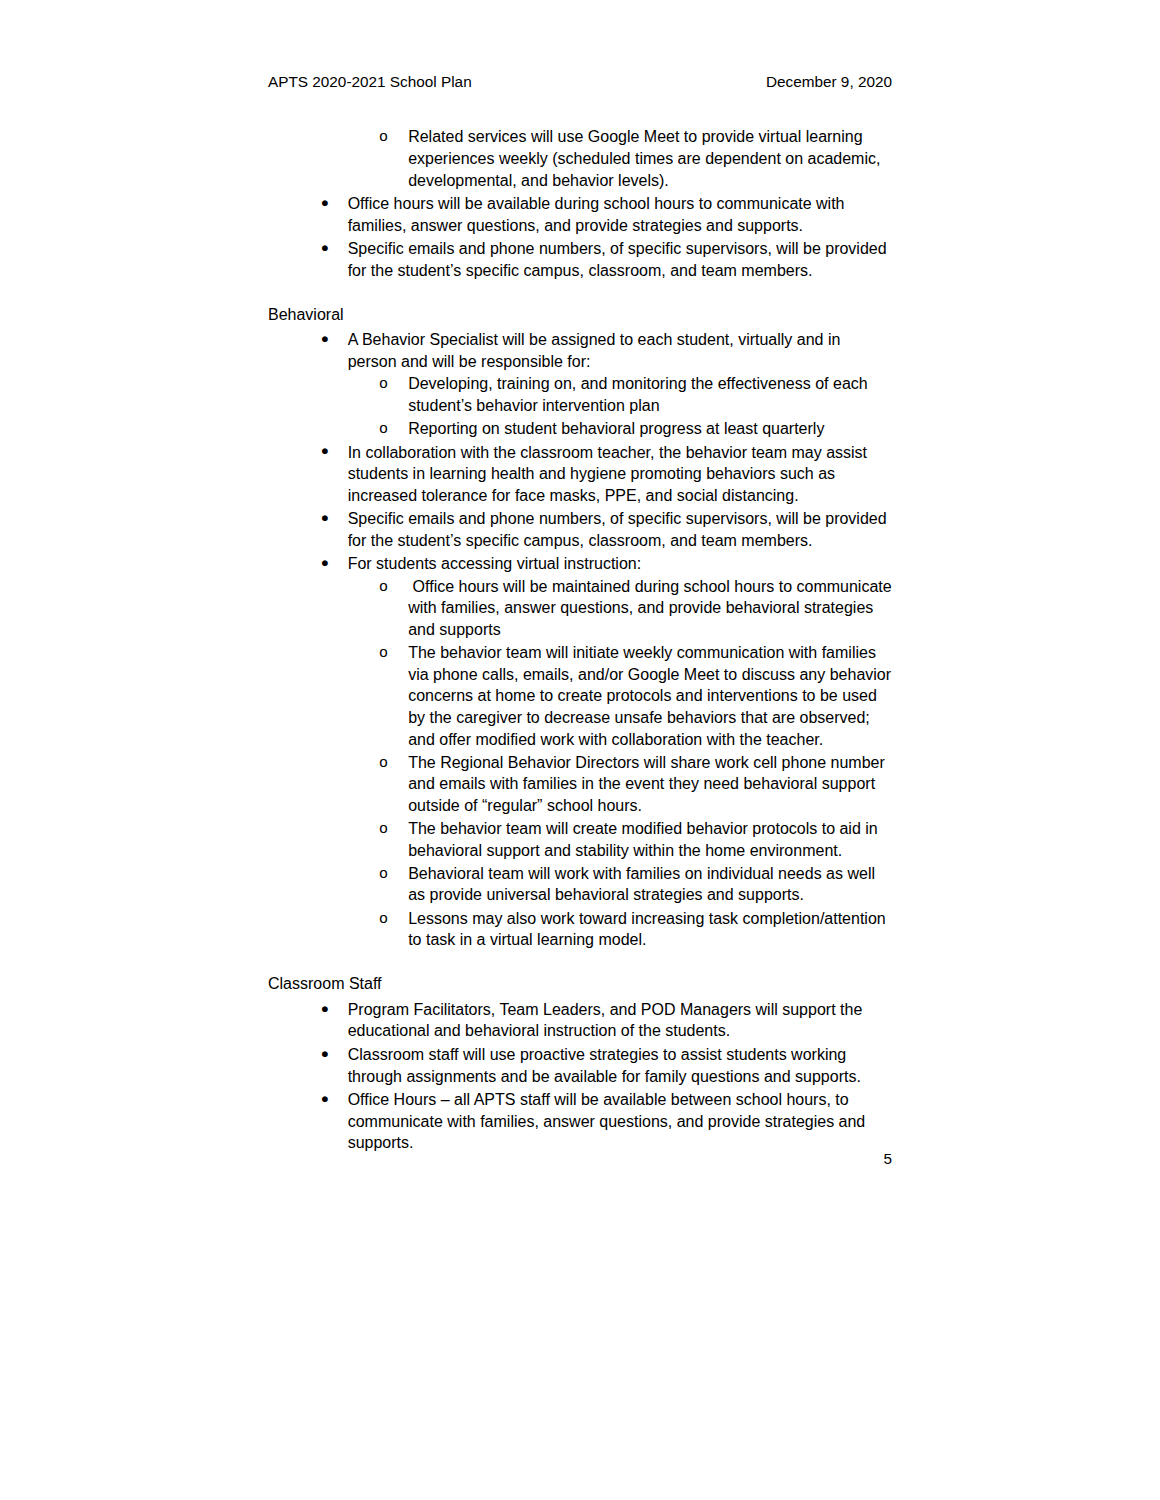APTS 2020-2021 School Plan
December 9, 2020
Related services will use Google Meet to provide virtual learning experiences weekly (scheduled times are dependent on academic, developmental, and behavior levels).
Office hours will be available during school hours to communicate with families, answer questions, and provide strategies and supports.
Specific emails and phone numbers, of specific supervisors, will be provided for the student’s specific campus, classroom, and team members.
Behavioral
A Behavior Specialist will be assigned to each student, virtually and in person and will be responsible for:
Developing, training on, and monitoring the effectiveness of each student’s behavior intervention plan
Reporting on student behavioral progress at least quarterly
In collaboration with the classroom teacher, the behavior team may assist students in learning health and hygiene promoting behaviors such as increased tolerance for face masks, PPE, and social distancing.
Specific emails and phone numbers, of specific supervisors, will be provided for the student’s specific campus, classroom, and team members.
For students accessing virtual instruction:
Office hours will be maintained during school hours to communicate with families, answer questions, and provide behavioral strategies and supports
The behavior team will initiate weekly communication with families via phone calls, emails, and/or Google Meet to discuss any behavior concerns at home to create protocols and interventions to be used by the caregiver to decrease unsafe behaviors that are observed; and offer modified work with collaboration with the teacher.
The Regional Behavior Directors will share work cell phone number and emails with families in the event they need behavioral support outside of “regular” school hours.
The behavior team will create modified behavior protocols to aid in behavioral support and stability within the home environment.
Behavioral team will work with families on individual needs as well as provide universal behavioral strategies and supports.
Lessons may also work toward increasing task completion/attention to task in a virtual learning model.
Classroom Staff
Program Facilitators, Team Leaders, and POD Managers will support the educational and behavioral instruction of the students.
Classroom staff will use proactive strategies to assist students working through assignments and be available for family questions and supports.
Office Hours – all APTS staff will be available between school hours, to communicate with families, answer questions, and provide strategies and supports.
5